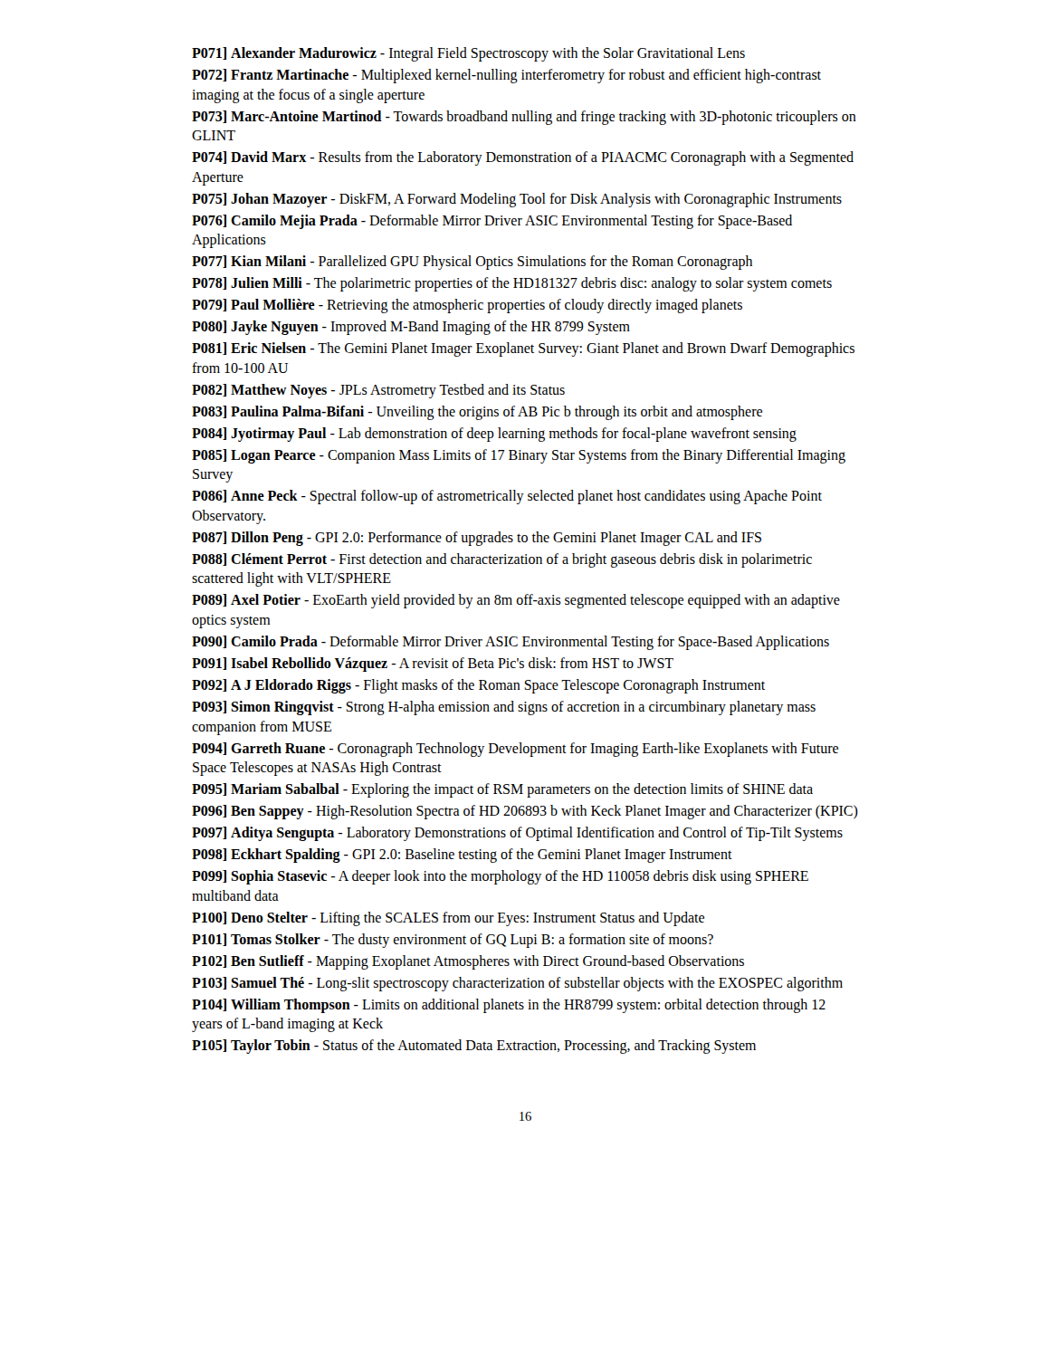P071] Alexander Madurowicz - Integral Field Spectroscopy with the Solar Gravitational Lens
P072] Frantz Martinache - Multiplexed kernel-nulling interferometry for robust and efficient high-contrast imaging at the focus of a single aperture
P073] Marc-Antoine Martinod - Towards broadband nulling and fringe tracking with 3D-photonic tricouplers on GLINT
P074] David Marx - Results from the Laboratory Demonstration of a PIAACMC Coronagraph with a Segmented Aperture
P075] Johan Mazoyer - DiskFM, A Forward Modeling Tool for Disk Analysis with Coronagraphic Instruments
P076] Camilo Mejia Prada - Deformable Mirror Driver ASIC Environmental Testing for Space-Based Applications
P077] Kian Milani - Parallelized GPU Physical Optics Simulations for the Roman Coronagraph
P078] Julien Milli - The polarimetric properties of the HD181327 debris disc: analogy to solar system comets
P079] Paul Mollière - Retrieving the atmospheric properties of cloudy directly imaged planets
P080] Jayke Nguyen - Improved M-Band Imaging of the HR 8799 System
P081] Eric Nielsen - The Gemini Planet Imager Exoplanet Survey: Giant Planet and Brown Dwarf Demographics from 10-100 AU
P082] Matthew Noyes - JPLs Astrometry Testbed and its Status
P083] Paulina Palma-Bifani - Unveiling the origins of AB Pic b through its orbit and atmosphere
P084] Jyotirmay Paul - Lab demonstration of deep learning methods for focal-plane wavefront sensing
P085] Logan Pearce - Companion Mass Limits of 17 Binary Star Systems from the Binary Differential Imaging Survey
P086] Anne Peck - Spectral follow-up of astrometrically selected planet host candidates using Apache Point Observatory.
P087] Dillon Peng - GPI 2.0: Performance of upgrades to the Gemini Planet Imager CAL and IFS
P088] Clément Perrot - First detection and characterization of a bright gaseous debris disk in polarimetric scattered light with VLT/SPHERE
P089] Axel Potier - ExoEarth yield provided by an 8m off-axis segmented telescope equipped with an adaptive optics system
P090] Camilo Prada - Deformable Mirror Driver ASIC Environmental Testing for Space-Based Applications
P091] Isabel Rebollido Vázquez - A revisit of Beta Pic's disk: from HST to JWST
P092] A J Eldorado Riggs - Flight masks of the Roman Space Telescope Coronagraph Instrument
P093] Simon Ringqvist - Strong H-alpha emission and signs of accretion in a circumbinary planetary mass companion from MUSE
P094] Garreth Ruane - Coronagraph Technology Development for Imaging Earth-like Exoplanets with Future Space Telescopes at NASAs High Contrast
P095] Mariam Sabalbal - Exploring the impact of RSM parameters on the detection limits of SHINE data
P096] Ben Sappey - High-Resolution Spectra of HD 206893 b with Keck Planet Imager and Characterizer (KPIC)
P097] Aditya Sengupta - Laboratory Demonstrations of Optimal Identification and Control of Tip-Tilt Systems
P098] Eckhart Spalding - GPI 2.0: Baseline testing of the Gemini Planet Imager Instrument
P099] Sophia Stasevic - A deeper look into the morphology of the HD 110058 debris disk using SPHERE multiband data
P100] Deno Stelter - Lifting the SCALES from our Eyes: Instrument Status and Update
P101] Tomas Stolker - The dusty environment of GQ Lupi B: a formation site of moons?
P102] Ben Sutlieff - Mapping Exoplanet Atmospheres with Direct Ground-based Observations
P103] Samuel Thé - Long-slit spectroscopy characterization of substellar objects with the EXOSPEC algorithm
P104] William Thompson - Limits on additional planets in the HR8799 system: orbital detection through 12 years of L-band imaging at Keck
P105] Taylor Tobin - Status of the Automated Data Extraction, Processing, and Tracking System
16